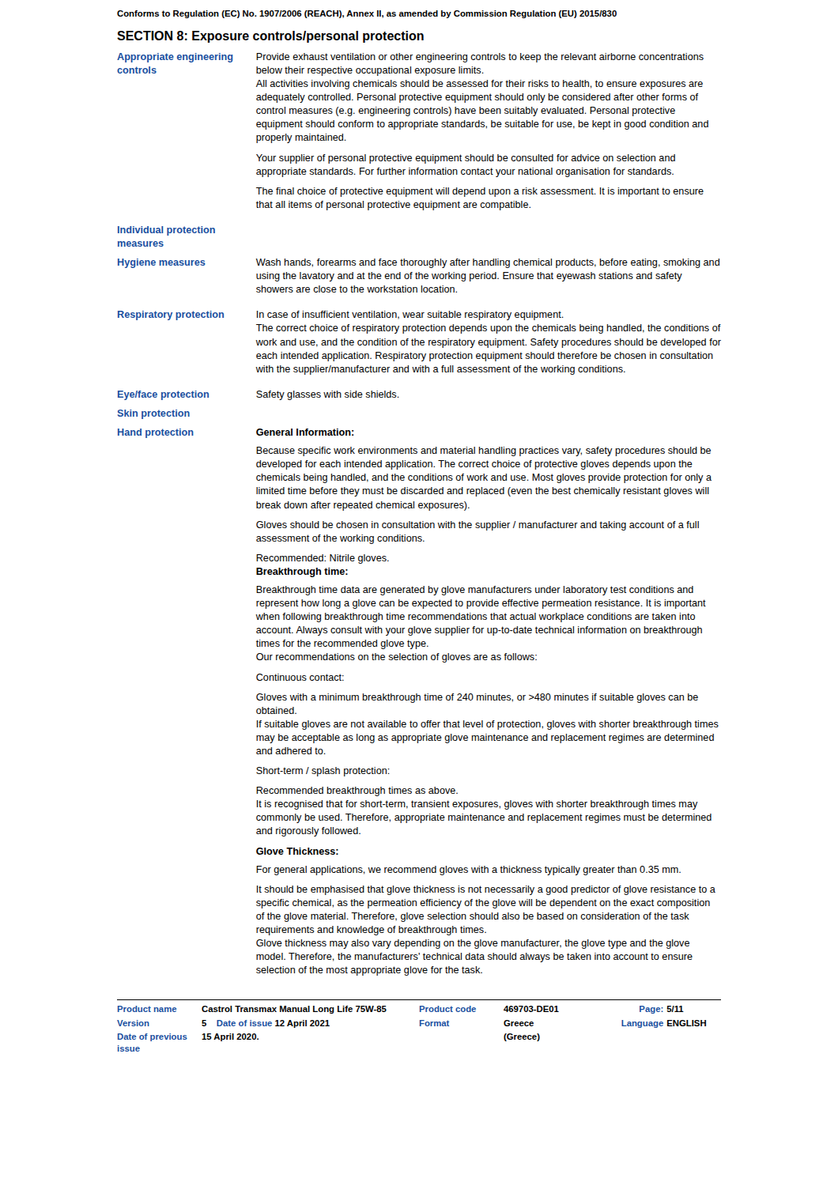Conforms to Regulation (EC) No. 1907/2006 (REACH), Annex II, as amended by Commission Regulation (EU) 2015/830
SECTION 8: Exposure controls/personal protection
| Appropriate engineering controls | Provide exhaust ventilation or other engineering controls to keep the relevant airborne concentrations below their respective occupational exposure limits. All activities involving chemicals should be assessed for their risks to health, to ensure exposures are adequately controlled. Personal protective equipment should only be considered after other forms of control measures (e.g. engineering controls) have been suitably evaluated. Personal protective equipment should conform to appropriate standards, be suitable for use, be kept in good condition and properly maintained. Your supplier of personal protective equipment should be consulted for advice on selection and appropriate standards. For further information contact your national organisation for standards. The final choice of protective equipment will depend upon a risk assessment. It is important to ensure that all items of personal protective equipment are compatible. |
| Individual protection measures | |
| Hygiene measures | Wash hands, forearms and face thoroughly after handling chemical products, before eating, smoking and using the lavatory and at the end of the working period. Ensure that eyewash stations and safety showers are close to the workstation location. |
| Respiratory protection | In case of insufficient ventilation, wear suitable respiratory equipment. The correct choice of respiratory protection depends upon the chemicals being handled, the conditions of work and use, and the condition of the respiratory equipment. Safety procedures should be developed for each intended application. Respiratory protection equipment should therefore be chosen in consultation with the supplier/manufacturer and with a full assessment of the working conditions. |
| Eye/face protection | Safety glasses with side shields. |
| Skin protection | |
| Hand protection | General Information: Because specific work environments and material handling practices vary, safety procedures should be developed for each intended application. The correct choice of protective gloves depends upon the chemicals being handled, and the conditions of work and use. Most gloves provide protection for only a limited time before they must be discarded and replaced (even the best chemically resistant gloves will break down after repeated chemical exposures). Gloves should be chosen in consultation with the supplier / manufacturer and taking account of a full assessment of the working conditions. Recommended: Nitrile gloves. Breakthrough time: Breakthrough time data are generated by glove manufacturers under laboratory test conditions and represent how long a glove can be expected to provide effective permeation resistance. It is important when following breakthrough time recommendations that actual workplace conditions are taken into account. Always consult with your glove supplier for up-to-date technical information on breakthrough times for the recommended glove type. Our recommendations on the selection of gloves are as follows: Continuous contact: Gloves with a minimum breakthrough time of 240 minutes, or >480 minutes if suitable gloves can be obtained. If suitable gloves are not available to offer that level of protection, gloves with shorter breakthrough times may be acceptable as long as appropriate glove maintenance and replacement regimes are determined and adhered to. Short-term / splash protection: Recommended breakthrough times as above. It is recognised that for short-term, transient exposures, gloves with shorter breakthrough times may commonly be used. Therefore, appropriate maintenance and replacement regimes must be determined and rigorously followed. Glove Thickness: For general applications, we recommend gloves with a thickness typically greater than 0.35 mm. It should be emphasised that glove thickness is not necessarily a good predictor of glove resistance to a specific chemical, as the permeation efficiency of the glove will be dependent on the exact composition of the glove material. Therefore, glove selection should also be based on consideration of the task requirements and knowledge of breakthrough times. Glove thickness may also vary depending on the glove manufacturer, the glove type and the glove model. Therefore, the manufacturers' technical data should always be taken into account to ensure selection of the most appropriate glove for the task. |
| Product name | Castrol Transmax Manual Long Life 75W-85 | Product code | 469703-DE01 | Page: | 5/11 |
| Version | 5 Date of issue 12 April 2021 | Format | Greece | Language | ENGLISH |
| Date of previous issue | 15 April 2020. | | (Greece) | | |